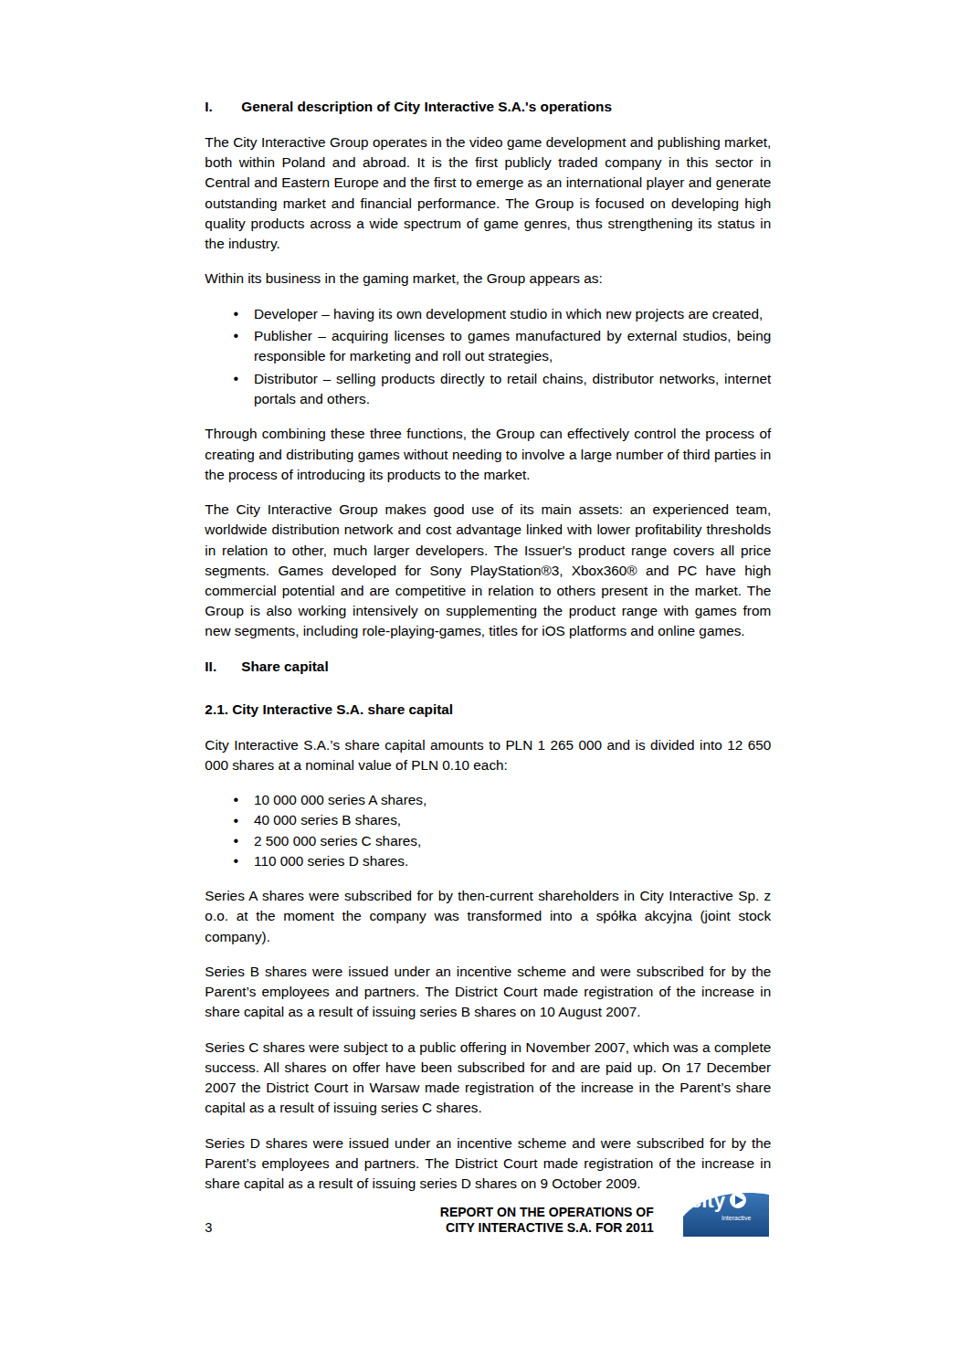I. General description of City Interactive S.A.'s operations
The City Interactive Group operates in the video game development and publishing market, both within Poland and abroad. It is the first publicly traded company in this sector in Central and Eastern Europe and the first to emerge as an international player and generate outstanding market and financial performance. The Group is focused on developing high quality products across a wide spectrum of game genres, thus strengthening its status in the industry.
Within its business in the gaming market, the Group appears as:
Developer – having its own development studio in which new projects are created,
Publisher – acquiring licenses to games manufactured by external studios, being responsible for marketing and roll out strategies,
Distributor – selling products directly to retail chains, distributor networks, internet portals and others.
Through combining these three functions, the Group can effectively control the process of creating and distributing games without needing to involve a large number of third parties in the process of introducing its products to the market.
The City Interactive Group makes good use of its main assets: an experienced team, worldwide distribution network and cost advantage linked with lower profitability thresholds in relation to other, much larger developers. The Issuer's product range covers all price segments. Games developed for Sony PlayStation®3, Xbox360® and PC have high commercial potential and are competitive in relation to others present in the market. The Group is also working intensively on supplementing the product range with games from new segments, including role-playing-games, titles for iOS platforms and online games.
II. Share capital
2.1. City Interactive S.A. share capital
City Interactive S.A.’s share capital amounts to PLN 1 265 000 and is divided into 12 650 000 shares at a nominal value of PLN 0.10 each:
10 000 000 series A shares,
40 000 series B shares,
2 500 000 series C shares,
110 000 series D shares.
Series A shares were subscribed for by then-current shareholders in City Interactive Sp. z o.o. at the moment the company was transformed into a spółka akcyjna (joint stock company).
Series B shares were issued under an incentive scheme and were subscribed for by the Parent’s employees and partners. The District Court made registration of the increase in share capital as a result of issuing series B shares on 10 August 2007.
Series C shares were subject to a public offering in November 2007, which was a complete success. All shares on offer have been subscribed for and are paid up. On 17 December 2007 the District Court in Warsaw made registration of the increase in the Parent’s share capital as a result of issuing series C shares.
Series D shares were issued under an incentive scheme and were subscribed for by the Parent’s employees and partners. The District Court made registration of the increase in share capital as a result of issuing series D shares on 9 October 2009.
3
REPORT ON THE OPERATIONS OF
CITY INTERACTIVE S.A. FOR 2011
city Interactive